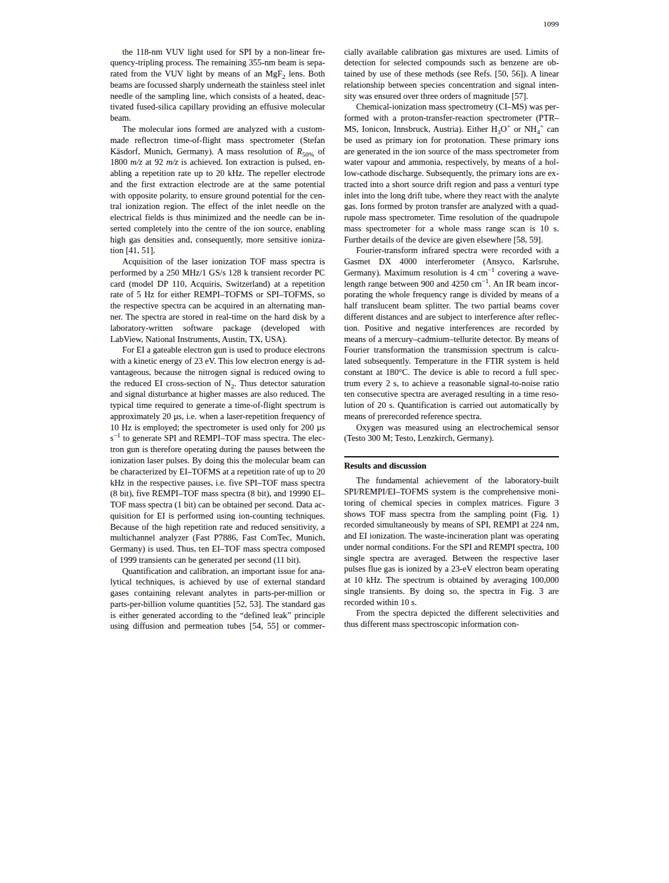1099
the 118-nm VUV light used for SPI by a non-linear frequency-tripling process. The remaining 355-nm beam is separated from the VUV light by means of an MgF2 lens. Both beams are focussed sharply underneath the stainless steel inlet needle of the sampling line, which consists of a heated, deactivated fused-silica capillary providing an effusive molecular beam.
The molecular ions formed are analyzed with a custom-made reflectron time-of-flight mass spectrometer (Stefan Käsdorf, Munich, Germany). A mass resolution of R50% of 1800 m/z at 92 m/z is achieved. Ion extraction is pulsed, enabling a repetition rate up to 20 kHz. The repeller electrode and the first extraction electrode are at the same potential with opposite polarity, to ensure ground potential for the central ionization region. The effect of the inlet needle on the electrical fields is thus minimized and the needle can be inserted completely into the centre of the ion source, enabling high gas densities and, consequently, more sensitive ionization [41, 51].
Acquisition of the laser ionization TOF mass spectra is performed by a 250 MHz/1 GS/s 128 k transient recorder PC card (model DP 110, Acquiris, Switzerland) at a repetition rate of 5 Hz for either REMPI–TOFMS or SPI–TOFMS, so the respective spectra can be acquired in an alternating manner. The spectra are stored in real-time on the hard disk by a laboratory-written software package (developed with LabView, National Instruments, Austin, TX, USA).
For EI a gateable electron gun is used to produce electrons with a kinetic energy of 23 eV. This low electron energy is advantageous, because the nitrogen signal is reduced owing to the reduced EI cross-section of N2. Thus detector saturation and signal disturbance at higher masses are also reduced. The typical time required to generate a time-of-flight spectrum is approximately 20 µs, i.e. when a laser-repetition frequency of 10 Hz is employed; the spectrometer is used only for 200 µs s−1 to generate SPI and REMPI–TOF mass spectra. The electron gun is therefore operating during the pauses between the ionization laser pulses. By doing this the molecular beam can be characterized by EI–TOFMS at a repetition rate of up to 20 kHz in the respective pauses, i.e. five SPI–TOF mass spectra (8 bit), five REMPI–TOF mass spectra (8 bit), and 19990 EI–TOF mass spectra (1 bit) can be obtained per second. Data acquisition for EI is performed using ion-counting techniques. Because of the high repetition rate and reduced sensitivity, a multichannel analyzer (Fast P7886, Fast ComTec, Munich, Germany) is used. Thus, ten EI–TOF mass spectra composed of 1999 transients can be generated per second (11 bit).
Quantification and calibration, an important issue for analytical techniques, is achieved by use of external standard gases containing relevant analytes in parts-per-million or parts-per-billion volume quantities [52, 53]. The standard gas is either generated according to the “defined leak” principle using diffusion and permeation tubes [54, 55] or commercially available calibration gas mixtures are used. Limits of detection for selected compounds such as benzene are obtained by use of these methods (see Refs. [50, 56]). A linear relationship between species concentration and signal intensity was ensured over three orders of magnitude [57].
Chemical-ionization mass spectrometry (CI–MS) was performed with a proton-transfer-reaction spectrometer (PTR–MS, Ionicon, Innsbruck, Austria). Either H3O+ or NH4+ can be used as primary ion for protonation. These primary ions are generated in the ion source of the mass spectrometer from water vapour and ammonia, respectively, by means of a hollow-cathode discharge. Subsequently, the primary ions are extracted into a short source drift region and pass a venturi type inlet into the long drift tube, where they react with the analyte gas. Ions formed by proton transfer are analyzed with a quadrupole mass spectrometer. Time resolution of the quadrupole mass spectrometer for a whole mass range scan is 10 s. Further details of the device are given elsewhere [58, 59].
Fourier-transform infrared spectra were recorded with a Gasmet DX 4000 interferometer (Ansyco, Karlsruhe, Germany). Maximum resolution is 4 cm−1 covering a wavelength range between 900 and 4250 cm−1. An IR beam incorporating the whole frequency range is divided by means of a half translucent beam splitter. The two partial beams cover different distances and are subject to interference after reflection. Positive and negative interferences are recorded by means of a mercury–cadmium–tellurite detector. By means of Fourier transformation the transmission spectrum is calculated subsequently. Temperature in the FTIR system is held constant at 180°C. The device is able to record a full spectrum every 2 s, to achieve a reasonable signal-to-noise ratio ten consecutive spectra are averaged resulting in a time resolution of 20 s. Quantification is carried out automatically by means of prerecorded reference spectra.
Oxygen was measured using an electrochemical sensor (Testo 300 M; Testo, Lenzkirch, Germany).
Results and discussion
The fundamental achievement of the laboratory-built SPI/REMPI/EI–TOFMS system is the comprehensive monitoring of chemical species in complex matrices. Figure 3 shows TOF mass spectra from the sampling point (Fig. 1) recorded simultaneously by means of SPI, REMPI at 224 nm, and EI ionization. The waste-incineration plant was operating under normal conditions. For the SPI and REMPI spectra, 100 single spectra are averaged. Between the respective laser pulses flue gas is ionized by a 23-eV electron beam operating at 10 kHz. The spectrum is obtained by averaging 100,000 single transients. By doing so, the spectra in Fig. 3 are recorded within 10 s.
From the spectra depicted the different selectivities and thus different mass spectroscopic information con-